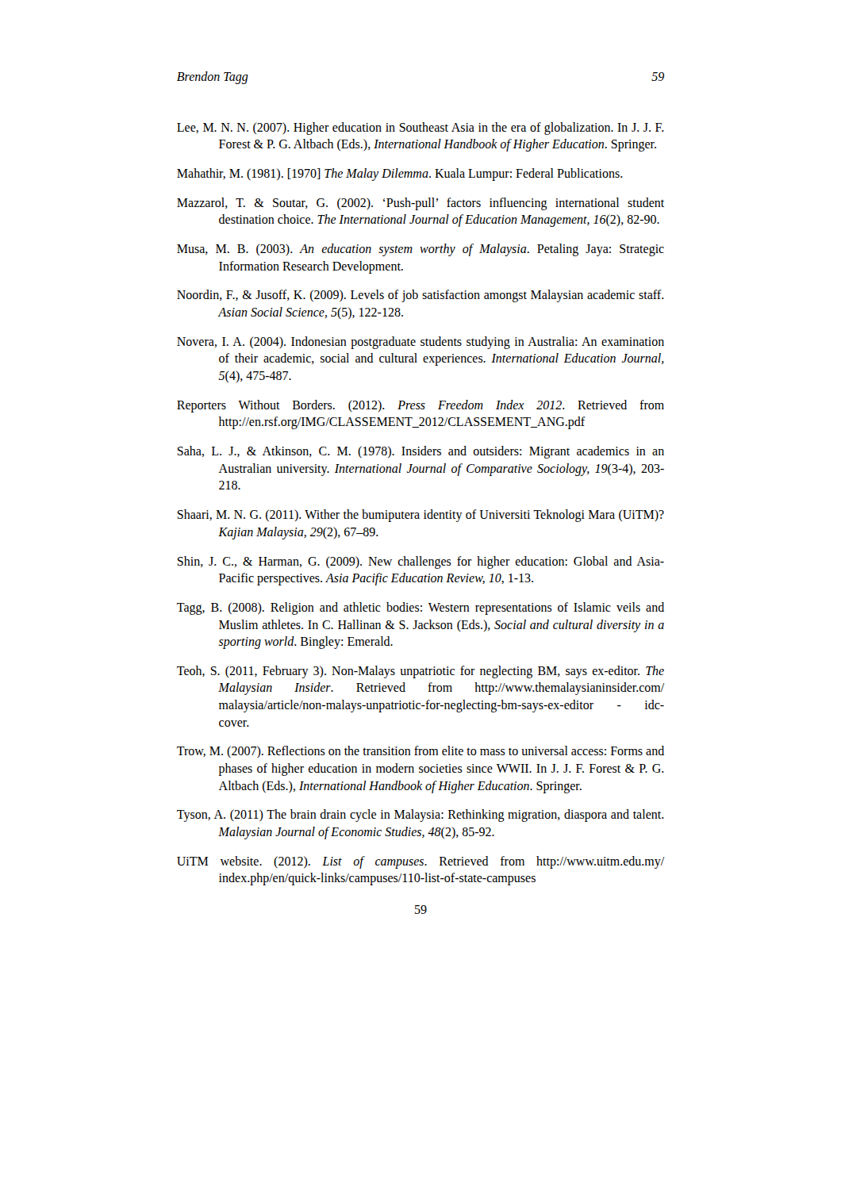Brendon Tagg 59
Lee, M. N. N. (2007). Higher education in Southeast Asia in the era of globalization. In J. J. F. Forest & P. G. Altbach (Eds.), International Handbook of Higher Education. Springer.
Mahathir, M. (1981). [1970] The Malay Dilemma. Kuala Lumpur: Federal Publications.
Mazzarol, T. & Soutar, G. (2002). ‘Push-pull’ factors influencing international student destination choice. The International Journal of Education Management, 16(2), 82-90.
Musa, M. B. (2003). An education system worthy of Malaysia. Petaling Jaya: Strategic Information Research Development.
Noordin, F., & Jusoff, K. (2009). Levels of job satisfaction amongst Malaysian academic staff. Asian Social Science, 5(5), 122-128.
Novera, I. A. (2004). Indonesian postgraduate students studying in Australia: An examination of their academic, social and cultural experiences. International Education Journal, 5(4), 475-487.
Reporters Without Borders. (2012). Press Freedom Index 2012. Retrieved from http://en.rsf.org/IMG/CLASSEMENT_2012/CLASSEMENT_ANG.pdf
Saha, L. J., & Atkinson, C. M. (1978). Insiders and outsiders: Migrant academics in an Australian university. International Journal of Comparative Sociology, 19(3-4), 203-218.
Shaari, M. N. G. (2011). Wither the bumiputera identity of Universiti Teknologi Mara (UiTM)? Kajian Malaysia, 29(2), 67–89.
Shin, J. C., & Harman, G. (2009). New challenges for higher education: Global and Asia-Pacific perspectives. Asia Pacific Education Review, 10, 1-13.
Tagg, B. (2008). Religion and athletic bodies: Western representations of Islamic veils and Muslim athletes. In C. Hallinan & S. Jackson (Eds.), Social and cultural diversity in a sporting world. Bingley: Emerald.
Teoh, S. (2011, February 3). Non-Malays unpatriotic for neglecting BM, says ex-editor. The Malaysian Insider. Retrieved from http://www.themalaysianinsider.com/ malaysia/article/non-malays-unpatriotic-for-neglecting-bm-says-ex-editor - idc-cover.
Trow, M. (2007). Reflections on the transition from elite to mass to universal access: Forms and phases of higher education in modern societies since WWII. In J. J. F. Forest & P. G. Altbach (Eds.), International Handbook of Higher Education. Springer.
Tyson, A. (2011) The brain drain cycle in Malaysia: Rethinking migration, diaspora and talent. Malaysian Journal of Economic Studies, 48(2), 85-92.
UiTM website. (2012). List of campuses. Retrieved from http://www.uitm.edu.my/ index.php/en/quick-links/campuses/110-list-of-state-campuses
59